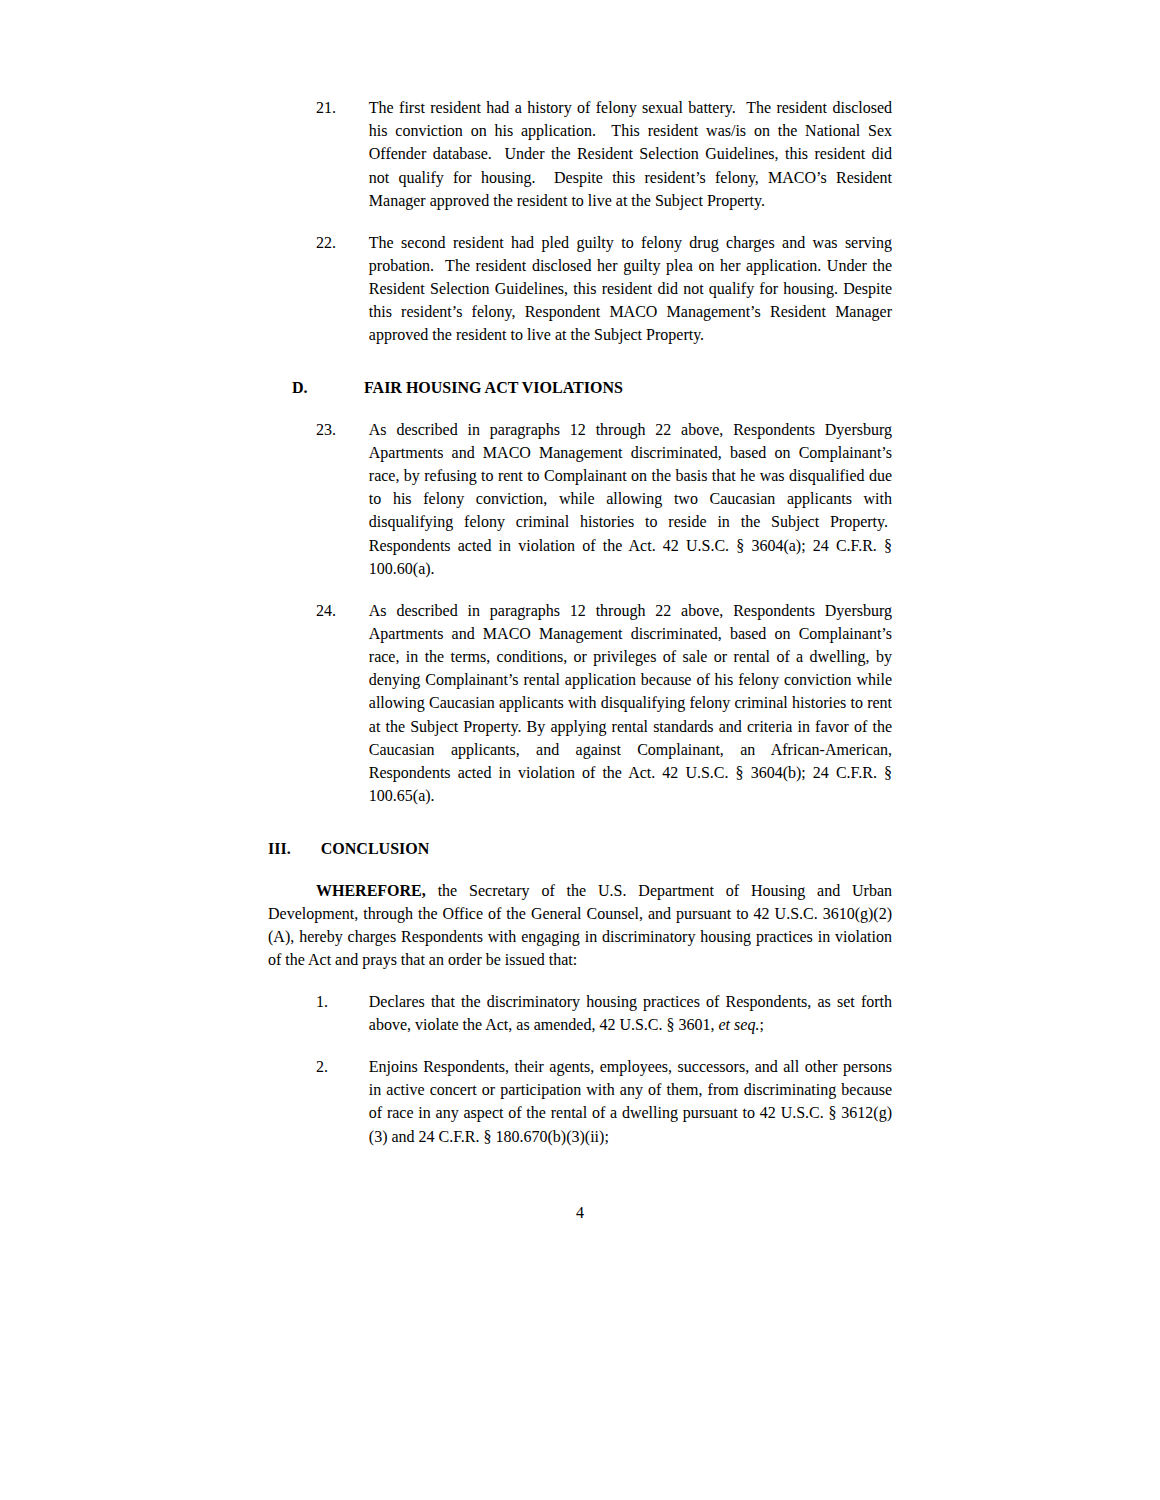21. The first resident had a history of felony sexual battery. The resident disclosed his conviction on his application. This resident was/is on the National Sex Offender database. Under the Resident Selection Guidelines, this resident did not qualify for housing. Despite this resident’s felony, MACO’s Resident Manager approved the resident to live at the Subject Property.
22. The second resident had pled guilty to felony drug charges and was serving probation. The resident disclosed her guilty plea on her application. Under the Resident Selection Guidelines, this resident did not qualify for housing. Despite this resident’s felony, Respondent MACO Management’s Resident Manager approved the resident to live at the Subject Property.
D. FAIR HOUSING ACT VIOLATIONS
23. As described in paragraphs 12 through 22 above, Respondents Dyersburg Apartments and MACO Management discriminated, based on Complainant’s race, by refusing to rent to Complainant on the basis that he was disqualified due to his felony conviction, while allowing two Caucasian applicants with disqualifying felony criminal histories to reside in the Subject Property. Respondents acted in violation of the Act. 42 U.S.C. § 3604(a); 24 C.F.R. § 100.60(a).
24. As described in paragraphs 12 through 22 above, Respondents Dyersburg Apartments and MACO Management discriminated, based on Complainant’s race, in the terms, conditions, or privileges of sale or rental of a dwelling, by denying Complainant’s rental application because of his felony conviction while allowing Caucasian applicants with disqualifying felony criminal histories to rent at the Subject Property. By applying rental standards and criteria in favor of the Caucasian applicants, and against Complainant, an African-American, Respondents acted in violation of the Act. 42 U.S.C. § 3604(b); 24 C.F.R. § 100.65(a).
III. CONCLUSION
WHEREFORE, the Secretary of the U.S. Department of Housing and Urban Development, through the Office of the General Counsel, and pursuant to 42 U.S.C. 3610(g)(2)(A), hereby charges Respondents with engaging in discriminatory housing practices in violation of the Act and prays that an order be issued that:
1. Declares that the discriminatory housing practices of Respondents, as set forth above, violate the Act, as amended, 42 U.S.C. § 3601, et seq.;
2. Enjoins Respondents, their agents, employees, successors, and all other persons in active concert or participation with any of them, from discriminating because of race in any aspect of the rental of a dwelling pursuant to 42 U.S.C. § 3612(g)(3) and 24 C.F.R. § 180.670(b)(3)(ii);
4